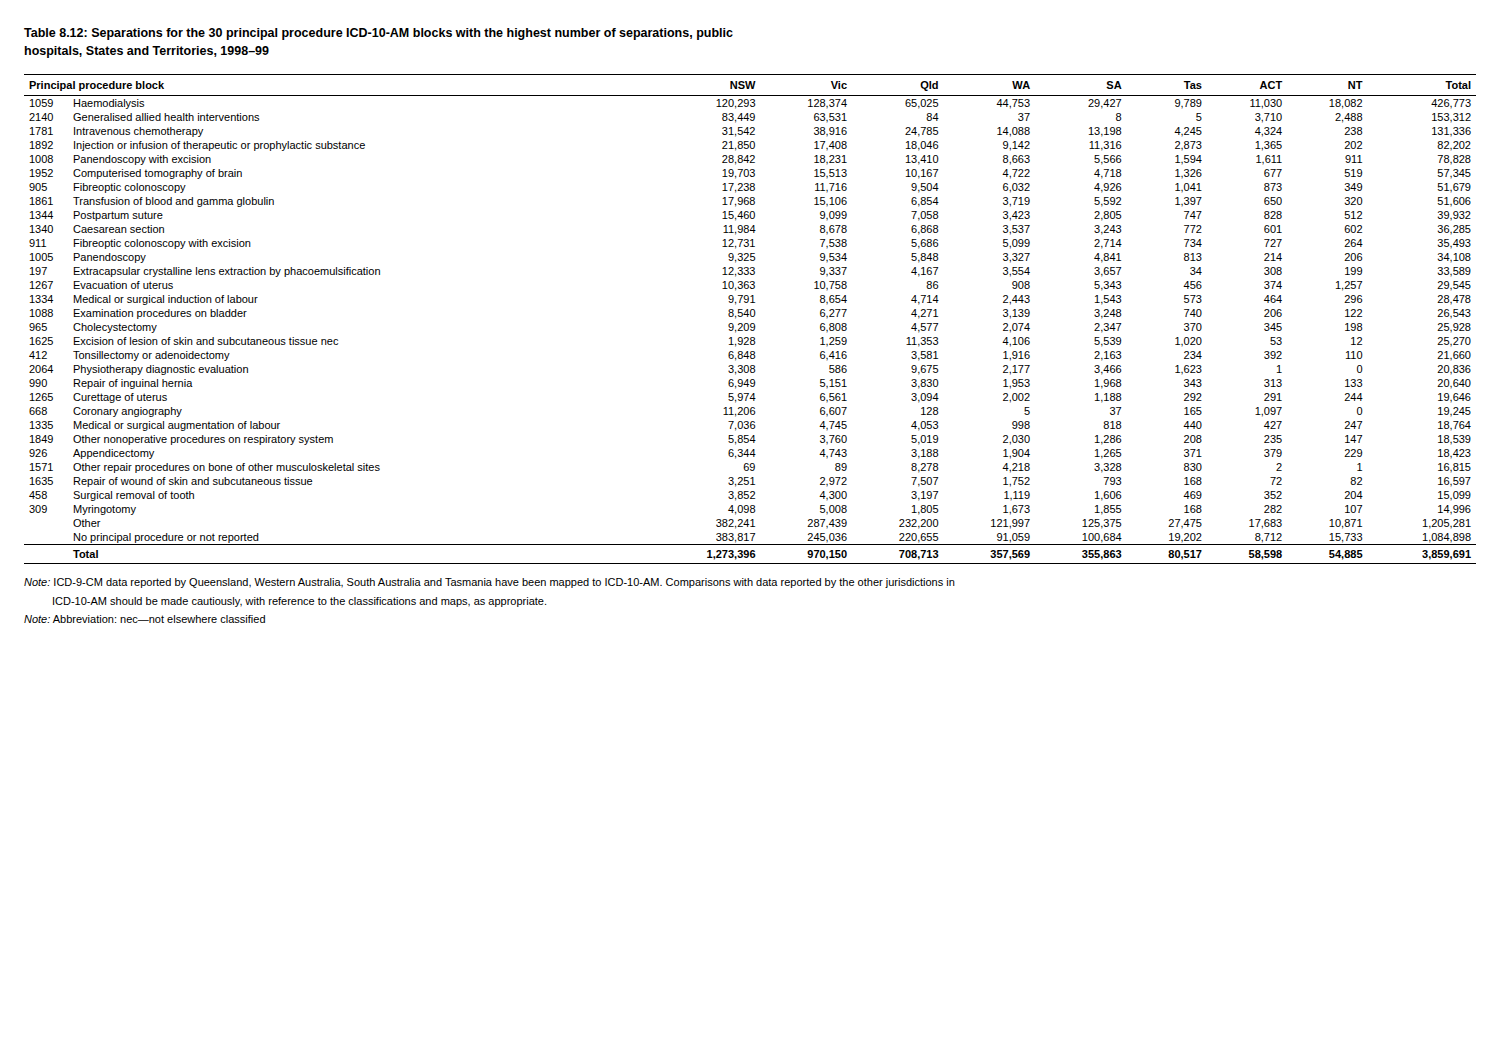Table 8.12: Separations for the 30 principal procedure ICD-10-AM blocks with the highest number of separations, public
hospitals, States and Territories, 1998–99
| Principal procedure block | NSW | Vic | Qld | WA | SA | Tas | ACT | NT | Total |
| --- | --- | --- | --- | --- | --- | --- | --- | --- | --- |
| 1059 | Haemodialysis | 120,293 | 128,374 | 65,025 | 44,753 | 29,427 | 9,789 | 11,030 | 18,082 | 426,773 |
| 2140 | Generalised allied health interventions | 83,449 | 63,531 | 84 | 37 | 8 | 5 | 3,710 | 2,488 | 153,312 |
| 1781 | Intravenous chemotherapy | 31,542 | 38,916 | 24,785 | 14,088 | 13,198 | 4,245 | 4,324 | 238 | 131,336 |
| 1892 | Injection or infusion of therapeutic or prophylactic substance | 21,850 | 17,408 | 18,046 | 9,142 | 11,316 | 2,873 | 1,365 | 202 | 82,202 |
| 1008 | Panendoscopy with excision | 28,842 | 18,231 | 13,410 | 8,663 | 5,566 | 1,594 | 1,611 | 911 | 78,828 |
| 1952 | Computerised tomography of brain | 19,703 | 15,513 | 10,167 | 4,722 | 4,718 | 1,326 | 677 | 519 | 57,345 |
| 905 | Fibreoptic colonoscopy | 17,238 | 11,716 | 9,504 | 6,032 | 4,926 | 1,041 | 873 | 349 | 51,679 |
| 1861 | Transfusion of blood and gamma globulin | 17,968 | 15,106 | 6,854 | 3,719 | 5,592 | 1,397 | 650 | 320 | 51,606 |
| 1344 | Postpartum suture | 15,460 | 9,099 | 7,058 | 3,423 | 2,805 | 747 | 828 | 512 | 39,932 |
| 1340 | Caesarean section | 11,984 | 8,678 | 6,868 | 3,537 | 3,243 | 772 | 601 | 602 | 36,285 |
| 911 | Fibreoptic colonoscopy with excision | 12,731 | 7,538 | 5,686 | 5,099 | 2,714 | 734 | 727 | 264 | 35,493 |
| 1005 | Panendoscopy | 9,325 | 9,534 | 5,848 | 3,327 | 4,841 | 813 | 214 | 206 | 34,108 |
| 197 | Extracapsular crystalline lens extraction by phacoemulsification | 12,333 | 9,337 | 4,167 | 3,554 | 3,657 | 34 | 308 | 199 | 33,589 |
| 1267 | Evacuation of uterus | 10,363 | 10,758 | 86 | 908 | 5,343 | 456 | 374 | 1,257 | 29,545 |
| 1334 | Medical or surgical induction of labour | 9,791 | 8,654 | 4,714 | 2,443 | 1,543 | 573 | 464 | 296 | 28,478 |
| 1088 | Examination procedures on bladder | 8,540 | 6,277 | 4,271 | 3,139 | 3,248 | 740 | 206 | 122 | 26,543 |
| 965 | Cholecystectomy | 9,209 | 6,808 | 4,577 | 2,074 | 2,347 | 370 | 345 | 198 | 25,928 |
| 1625 | Excision of lesion of skin and subcutaneous tissue nec | 1,928 | 1,259 | 11,353 | 4,106 | 5,539 | 1,020 | 53 | 12 | 25,270 |
| 412 | Tonsillectomy or adenoidectomy | 6,848 | 6,416 | 3,581 | 1,916 | 2,163 | 234 | 392 | 110 | 21,660 |
| 2064 | Physiotherapy diagnostic evaluation | 3,308 | 586 | 9,675 | 2,177 | 3,466 | 1,623 | 1 | 0 | 20,836 |
| 990 | Repair of inguinal hernia | 6,949 | 5,151 | 3,830 | 1,953 | 1,968 | 343 | 313 | 133 | 20,640 |
| 1265 | Curettage of uterus | 5,974 | 6,561 | 3,094 | 2,002 | 1,188 | 292 | 291 | 244 | 19,646 |
| 668 | Coronary angiography | 11,206 | 6,607 | 128 | 5 | 37 | 165 | 1,097 | 0 | 19,245 |
| 1335 | Medical or surgical augmentation of labour | 7,036 | 4,745 | 4,053 | 998 | 818 | 440 | 427 | 247 | 18,764 |
| 1849 | Other nonoperative procedures on respiratory system | 5,854 | 3,760 | 5,019 | 2,030 | 1,286 | 208 | 235 | 147 | 18,539 |
| 926 | Appendicectomy | 6,344 | 4,743 | 3,188 | 1,904 | 1,265 | 371 | 379 | 229 | 18,423 |
| 1571 | Other repair procedures on bone of other musculoskeletal sites | 69 | 89 | 8,278 | 4,218 | 3,328 | 830 | 2 | 1 | 16,815 |
| 1635 | Repair of wound of skin and subcutaneous tissue | 3,251 | 2,972 | 7,507 | 1,752 | 793 | 168 | 72 | 82 | 16,597 |
| 458 | Surgical removal of tooth | 3,852 | 4,300 | 3,197 | 1,119 | 1,606 | 469 | 352 | 204 | 15,099 |
| 309 | Myringotomy | 4,098 | 5,008 | 1,805 | 1,673 | 1,855 | 168 | 282 | 107 | 14,996 |
| | Other | 382,241 | 287,439 | 232,200 | 121,997 | 125,375 | 27,475 | 17,683 | 10,871 | 1,205,281 |
| | No principal procedure or not reported | 383,817 | 245,036 | 220,655 | 91,059 | 100,684 | 19,202 | 8,712 | 15,733 | 1,084,898 |
| | Total | 1,273,396 | 970,150 | 708,713 | 357,569 | 355,863 | 80,517 | 58,598 | 54,885 | 3,859,691 |
Note: ICD-9-CM data reported by Queensland, Western Australia, South Australia and Tasmania have been mapped to ICD-10-AM. Comparisons with data reported by the other jurisdictions in
ICD-10-AM should be made cautiously, with reference to the classifications and maps, as appropriate.
Note: Abbreviation: nec—not elsewhere classified